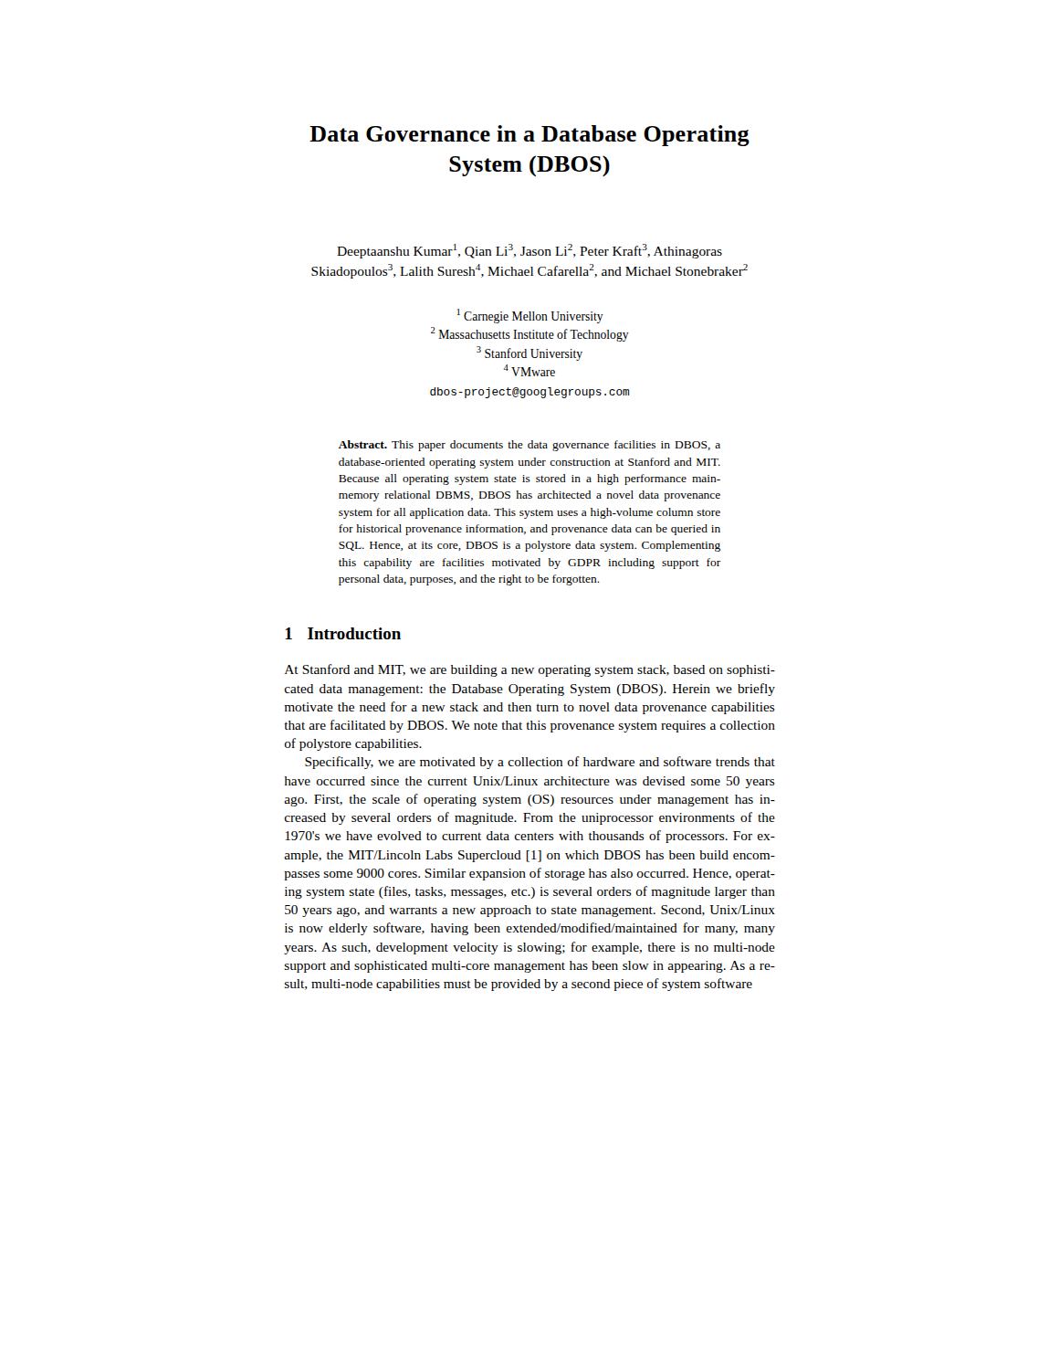Data Governance in a Database Operating
System (DBOS)
Deeptaanshu Kumar1, Qian Li3, Jason Li2, Peter Kraft3, Athinagoras
Skiadopoulos3, Lalith Suresh4, Michael Cafarella2, and Michael Stonebraker2
1 Carnegie Mellon University
2 Massachusetts Institute of Technology
3 Stanford University
4 VMware
dbos-project@googlegroups.com
Abstract. This paper documents the data governance facilities in DBOS, a database-oriented operating system under construction at Stanford and MIT. Because all operating system state is stored in a high performance main-memory relational DBMS, DBOS has architected a novel data provenance system for all application data. This system uses a high-volume column store for historical provenance information, and provenance data can be queried in SQL. Hence, at its core, DBOS is a polystore data system. Complementing this capability are facilities motivated by GDPR including support for personal data, purposes, and the right to be forgotten.
1 Introduction
At Stanford and MIT, we are building a new operating system stack, based on sophisticated data management: the Database Operating System (DBOS). Herein we briefly motivate the need for a new stack and then turn to novel data provenance capabilities that are facilitated by DBOS. We note that this provenance system requires a collection of polystore capabilities.
Specifically, we are motivated by a collection of hardware and software trends that have occurred since the current Unix/Linux architecture was devised some 50 years ago. First, the scale of operating system (OS) resources under management has increased by several orders of magnitude. From the uniprocessor environments of the 1970's we have evolved to current data centers with thousands of processors. For example, the MIT/Lincoln Labs Supercloud [1] on which DBOS has been build encompasses some 9000 cores. Similar expansion of storage has also occurred. Hence, operating system state (files, tasks, messages, etc.) is several orders of magnitude larger than 50 years ago, and warrants a new approach to state management. Second, Unix/Linux is now elderly software, having been extended/modified/maintained for many, many years. As such, development velocity is slowing; for example, there is no multi-node support and sophisticated multi-core management has been slow in appearing. As a result, multi-node capabilities must be provided by a second piece of system software